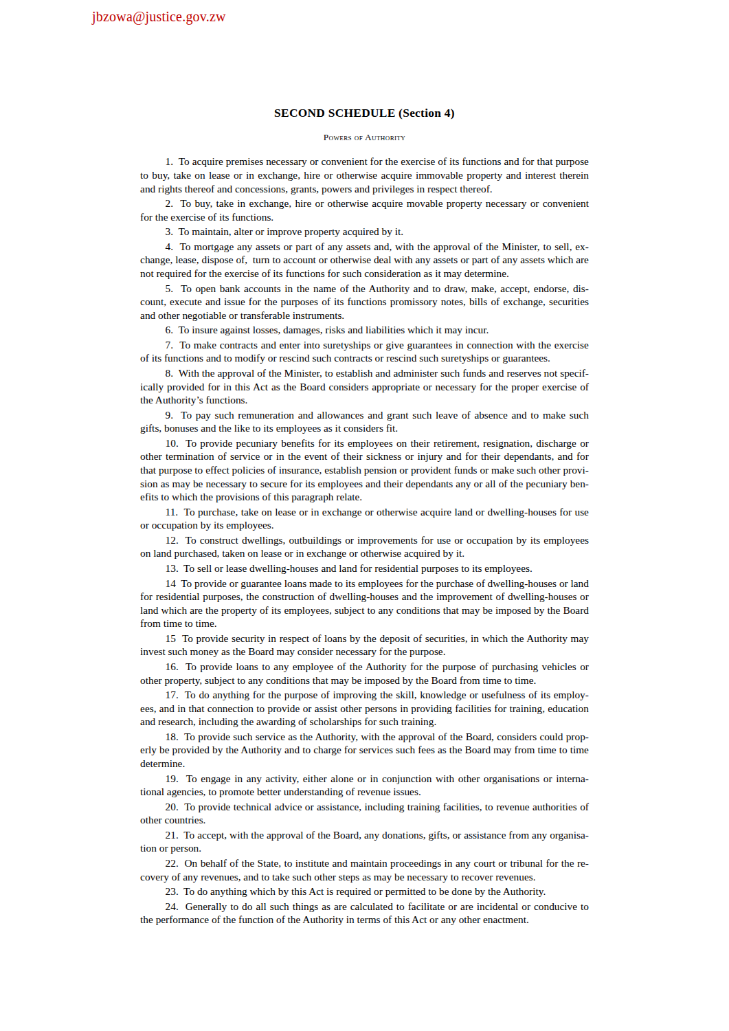jbzowa@justice.gov.zw
SECOND SCHEDULE (Section 4)
Powers of Authority
1. To acquire premises necessary or convenient for the exercise of its functions and for that purpose to buy, take on lease or in exchange, hire or otherwise acquire immovable property and interest therein and rights thereof and concessions, grants, powers and privileges in respect thereof.
2. To buy, take in exchange, hire or otherwise acquire movable property necessary or convenient for the exercise of its functions.
3. To maintain, alter or improve property acquired by it.
4. To mortgage any assets or part of any assets and, with the approval of the Minister, to sell, exchange, lease, dispose of, turn to account or otherwise deal with any assets or part of any assets which are not required for the exercise of its functions for such consideration as it may determine.
5. To open bank accounts in the name of the Authority and to draw, make, accept, endorse, discount, execute and issue for the purposes of its functions promissory notes, bills of exchange, securities and other negotiable or transferable instruments.
6. To insure against losses, damages, risks and liabilities which it may incur.
7. To make contracts and enter into suretyships or give guarantees in connection with the exercise of its functions and to modify or rescind such contracts or rescind such suretyships or guarantees.
8. With the approval of the Minister, to establish and administer such funds and reserves not specifically provided for in this Act as the Board considers appropriate or necessary for the proper exercise of the Authority’s functions.
9. To pay such remuneration and allowances and grant such leave of absence and to make such gifts, bonuses and the like to its employees as it considers fit.
10. To provide pecuniary benefits for its employees on their retirement, resignation, discharge or other termination of service or in the event of their sickness or injury and for their dependants, and for that purpose to effect policies of insurance, establish pension or provident funds or make such other provision as may be necessary to secure for its employees and their dependants any or all of the pecuniary benefits to which the provisions of this paragraph relate.
11. To purchase, take on lease or in exchange or otherwise acquire land or dwelling-houses for use or occupation by its employees.
12. To construct dwellings, outbuildings or improvements for use or occupation by its employees on land purchased, taken on lease or in exchange or otherwise acquired by it.
13. To sell or lease dwelling-houses and land for residential purposes to its employees.
14 To provide or guarantee loans made to its employees for the purchase of dwelling-houses or land for residential purposes, the construction of dwelling-houses and the improvement of dwelling-houses or land which are the property of its employees, subject to any conditions that may be imposed by the Board from time to time.
15 To provide security in respect of loans by the deposit of securities, in which the Authority may invest such money as the Board may consider necessary for the purpose.
16. To provide loans to any employee of the Authority for the purpose of purchasing vehicles or other property, subject to any conditions that may be imposed by the Board from time to time.
17. To do anything for the purpose of improving the skill, knowledge or usefulness of its employees, and in that connection to provide or assist other persons in providing facilities for training, education and research, including the awarding of scholarships for such training.
18. To provide such service as the Authority, with the approval of the Board, considers could properly be provided by the Authority and to charge for services such fees as the Board may from time to time determine.
19. To engage in any activity, either alone or in conjunction with other organisations or international agencies, to promote better understanding of revenue issues.
20. To provide technical advice or assistance, including training facilities, to revenue authorities of other countries.
21. To accept, with the approval of the Board, any donations, gifts, or assistance from any organisation or person.
22. On behalf of the State, to institute and maintain proceedings in any court or tribunal for the recovery of any revenues, and to take such other steps as may be necessary to recover revenues.
23. To do anything which by this Act is required or permitted to be done by the Authority.
24. Generally to do all such things as are calculated to facilitate or are incidental or conducive to the performance of the function of the Authority in terms of this Act or any other enactment.